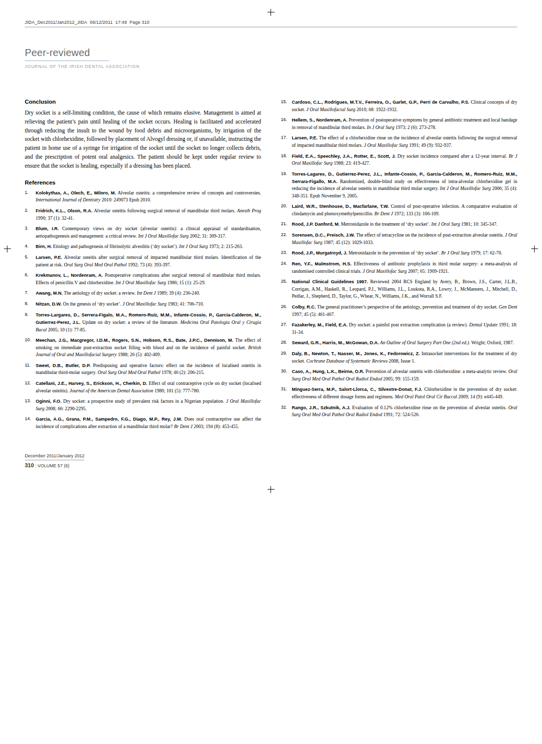JIDA_Dec2011/Jan2012_JIDA 06/12/2011 17:49 Page 310
Peer-reviewed
Journal of the Irish Dental Association
Conclusion
Dry socket is a self-limiting condition, the cause of which remains elusive. Management is aimed at relieving the patient’s pain until healing of the socket occurs. Healing is facilitated and accelerated through reducing the insult to the wound by food debris and microorganisms, by irrigation of the socket with chlorhexidine, followed by placement of Alvogyl dressing or, if unavailable, instructing the patient in home use of a syringe for irrigation of the socket until the socket no longer collects debris, and the prescription of potent oral analgesics. The patient should be kept under regular review to ensure that the socket is healing, especially if a dressing has been placed.
References
Kolokythas, A., Olech, E., Miloro, M. Alveolar osteitis: a comprehensive review of concepts and controversies. International Journal of Dentistry 2010: 249073 Epub 2010.
Fridrich, K.L., Olson, R.A. Alveolar osteitis following surgical removal of mandibular third molars. Anesth Prog 1990; 37 (1): 32-41.
Blum, I.R. Contemporary views on dry socket (alveolar osteitis): a clinical appraisal of standardisation, aetiopathogenesis and management: a critical review. Int J Oral Maxillofac Surg 2002; 31: 309-317.
Birn, H. Etiology and pathogenesis of fibrinolytic alveolitis (‘dry socket’). Int J Oral Surg 1973; 2: 215-263.
Larsen, P.E. Alveolar osteitis after surgical removal of impacted mandibular third molars. Identification of the patient at risk. Oral Surg Oral Med Oral Pathol 1992; 73 (4): 393-397.
Krekmanov, L., Nordenram, A. Postoperative complications after surgical removal of mandibular third molars. Effects of penicillin V and chlorhexidine. Int J Oral Maxillofac Surg 1986; 15 (1): 25-29.
Awang, M.N. The aetiology of dry socket: a review. Int Dent J 1989; 39 (4): 236-240.
Nitzan, D.W. On the genesis of ‘dry socket’. J Oral Maxillofac Surg 1983; 41: 706-710.
Torres-Largares, D., Serrera-Figalo, M.A., Romero-Ruiz, M.M., Infante-Cossio, P., Garcia-Calderon, M., Gutierrez-Perez, J.L. Update on dry socket: a review of the literature. Medicina Oral Patologia Oral y Cirugia Bucal 2005; 10 (1): 77-85.
Meechan, J.G., Macgregor, I.D.M., Rogers, S.N., Hobson, R.S., Bate, J.P.C., Dennison, M. The effect of smoking on immediate post-extraction socket filling with blood and on the incidence of painful socket. British Journal of Oral and Maxillofacial Surgery 1988; 26 (5): 402-409.
Sweet, D.B., Butler, D.P. Predisposing and operative factors: effect on the incidence of localised osteitis in mandibular third-molar surgery. Oral Surg Oral Med Oral Pathol 1978; 46 (2): 206-215.
Catellani, J.E., Harvey, S., Erickson, H., Cherkin, D. Effect of oral contraceptive cycle on dry socket (localised alveolar osteitis). Journal of the American Dental Association 1980; 101 (5): 777-780.
Oginni, F.O. Dry socket: a prospective study of prevalent risk factors in a Nigerian population. J Oral Maxillofac Surg 2008; 66: 2290-2295.
Garcia, A.G., Grana, P.M., Sampedro, F.G., Diago, M.P., Rey, J.M. Does oral contraceptive use affect the incidence of complications after extraction of a mandibular third molar? Br Dent J 2003; 194 (8): 453-455.
Cardoso, C.L., Rodrigues, M.T.V., Ferreira, O., Garlet, G.P., Perri de Carvalho, P.S. Clinical concepts of dry socket. J Oral Maxillofacial Surg 2010; 68: 1922-1932.
Hellem, S., Nordenram, A. Prevention of postoperative symptoms by general antibiotic treatment and local bandage in removal of mandibular third molars. In J Oral Surg 1973; 2 (6): 273-278.
Larsen, P.E. The effect of a chlorhexidine rinse on the incidence of alveolar osteitis following the surgical removal of impacted mandibular third molars. J Oral Maxillofac Surg 1991; 49 (9): 932-937.
Field, E.A., Speechley, J.A., Rotter, E., Scott, J. Dry socket incidence compared after a 12-year interval. Br J Oral Maxillofac Surg 1988; 23: 419-427.
Torres-Lagares, D., Gutierrez-Perez, J.L., Infante-Cossio, P., Garcia-Calderon, M., Romero-Ruiz, M.M., Serrara-Figallo, M.A. Randomized, double-blind study on effectiveness of intra-alveolar chlorhexidine gel in reducing the incidence of alveolar osteitis in mandibular third molar surgery. Int J Oral Maxillofac Surg 2006; 35 (4): 348-351. Epub November 9, 2005.
Laird, W.R., Stenhouse, D., Macfarlane, T.W. Control of post-operative infection. A comparative evaluation of clindamycin and phenoxymethylpenicillin. Br Dent J 1972; 133 (3): 106-109.
Rood, J.P. Danford, M. Metronidazole in the treatment of ‘dry socket’. Int J Oral Surg 1981; 10: 345-347.
Sorensen, D.C., Preisch, J.W. The effect of tetracycline on the incidence of post-extraction alveolar osteitis. J Oral Maxillofac Surg 1987; 45 (12): 1029-1033.
Rood, J.P., Murgatroyd, J. Metronidazole in the prevention of ‘dry socket’. Br J Oral Surg 1979; 17: 62-70.
Ren, Y.F., Malmstrom, H.S. Effectiveness of antibiotic prophylaxis in third molar surgery: a meta-analysis of randomised controlled clinical trials. J Oral Maxillofac Surg 2007; 65: 1909-1921.
National Clinical Guidelines 1997. Reviewed 2004 RCS England by Avery, B., Brown, J.S., Carter, J.L.B., Corrigan, A.M., Haskell, R., Leopard, P.J., Williams, J.L., Loukota, R.A., Lowry, J., McManners, J., Mitchell, D., Pedlar, J., Shepherd, D., Taylor, G., Whear, N., Williams, J.K., and Worrall S.F.
Colby, R.C. The general practitioner’s perspective of the aetiology, prevention and treatment of dry socket. Gen Dent 1997; 45 (5): 461-467.
Fazakerley, M., Field, E.A. Dry socket: a painful post extraction complication (a review). Dental Update 1991; 18: 31-34.
Seward, G.R., Harris, M., McGowan, D.A. An Outline of Oral Surgery Part One (2nd ed.). Wright; Oxford, 1987.
Daly, B., Newton, T., Nasser, M., Jones, K., Fedorowicz, Z. Intrasocket interventions for the treatment of dry socket. Cochrane Database of Systematic Reviews 2008, Issue 1.
Caso, A., Hung, L.K., Beirne, O.R. Prevention of alveolar osteitis with chlorhexidine: a meta-analytic review. Oral Surg Oral Med Oral Pathol Oral Radiol Endod 2005; 99: 155-159.
Minguez-Serra, M.P., Salort-Llorca, C., Silvestre-Donat, F.J. Chlorhexidine in the prevention of dry socket: effectiveness of different dosage forms and regimens. Med Oral Patol Oral Cir Buccal 2009; 14 (9): e445-449.
Rango, J.R., Szkutnik, A.J. Evaluation of 0.12% chlorhexidine rinse on the prevention of alveolar osteitis. Oral Surg Oral Med Oral Pathol Oral Radiol Endod 1991; 72: 524-526.
December 2011/January 2012
310 : VOLUME 57 (6)